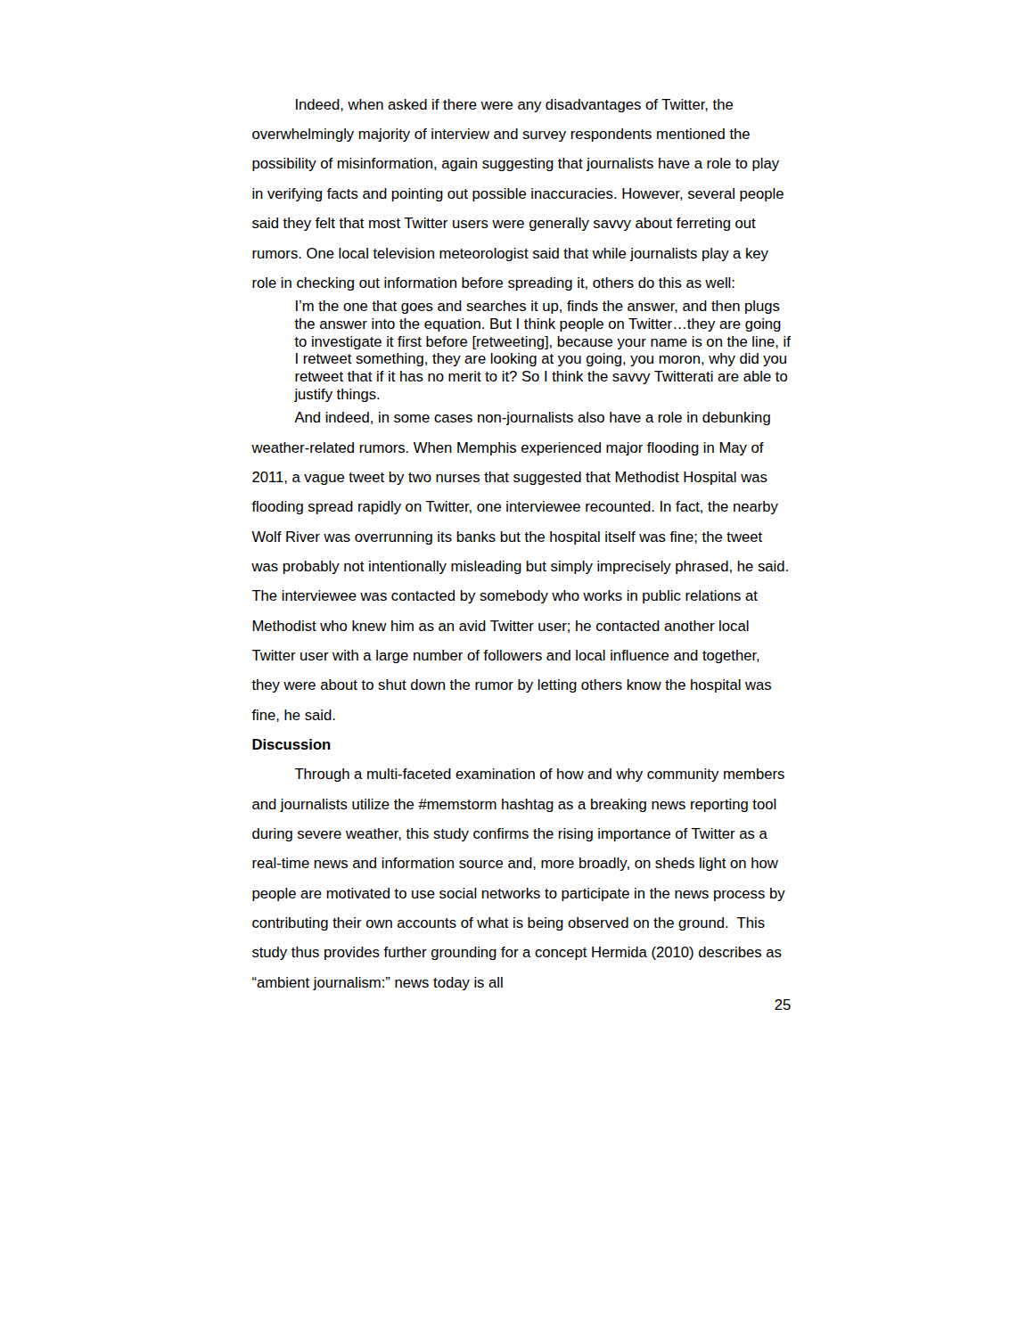Indeed, when asked if there were any disadvantages of Twitter, the overwhelmingly majority of interview and survey respondents mentioned the possibility of misinformation, again suggesting that journalists have a role to play in verifying facts and pointing out possible inaccuracies. However, several people said they felt that most Twitter users were generally savvy about ferreting out rumors. One local television meteorologist said that while journalists play a key role in checking out information before spreading it, others do this as well:
I’m the one that goes and searches it up, finds the answer, and then plugs the answer into the equation. But I think people on Twitter…they are going to investigate it first before [retweeting], because your name is on the line, if I retweet something, they are looking at you going, you moron, why did you retweet that if it has no merit to it? So I think the savvy Twitterati are able to justify things.
And indeed, in some cases non-journalists also have a role in debunking weather-related rumors. When Memphis experienced major flooding in May of 2011, a vague tweet by two nurses that suggested that Methodist Hospital was flooding spread rapidly on Twitter, one interviewee recounted. In fact, the nearby Wolf River was overrunning its banks but the hospital itself was fine; the tweet was probably not intentionally misleading but simply imprecisely phrased, he said. The interviewee was contacted by somebody who works in public relations at Methodist who knew him as an avid Twitter user; he contacted another local Twitter user with a large number of followers and local influence and together, they were about to shut down the rumor by letting others know the hospital was fine, he said.
Discussion
Through a multi-faceted examination of how and why community members and journalists utilize the #memstorm hashtag as a breaking news reporting tool during severe weather, this study confirms the rising importance of Twitter as a real-time news and information source and, more broadly, on sheds light on how people are motivated to use social networks to participate in the news process by contributing their own accounts of what is being observed on the ground. This study thus provides further grounding for a concept Hermida (2010) describes as “ambient journalism:” news today is all
25